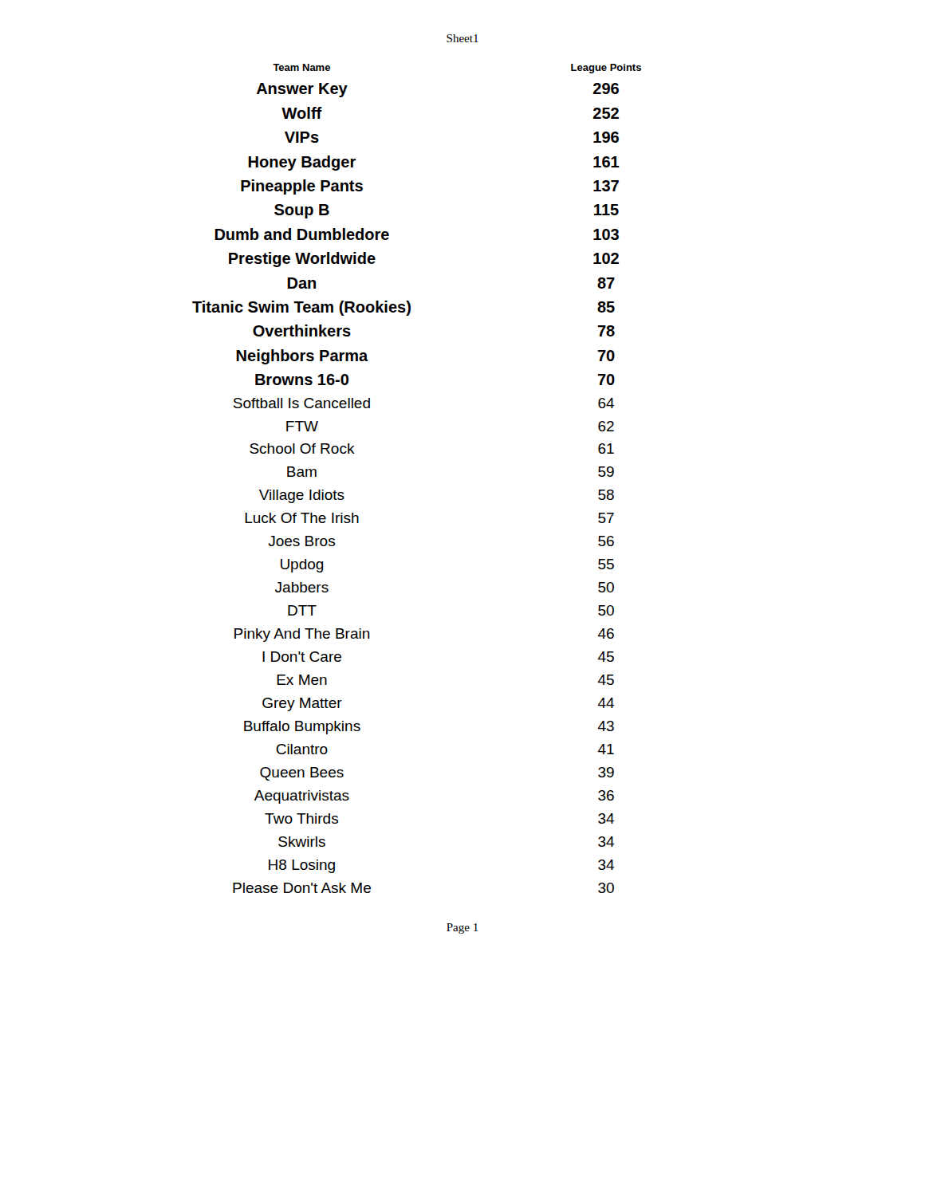Sheet1
| Team Name | League Points |
| --- | --- |
| Answer Key | 296 |
| Wolff | 252 |
| VIPs | 196 |
| Honey Badger | 161 |
| Pineapple Pants | 137 |
| Soup B | 115 |
| Dumb and Dumbledore | 103 |
| Prestige Worldwide | 102 |
| Dan | 87 |
| Titanic Swim Team (Rookies) | 85 |
| Overthinkers | 78 |
| Neighbors Parma | 70 |
| Browns 16-0 | 70 |
| Softball Is Cancelled | 64 |
| FTW | 62 |
| School Of Rock | 61 |
| Bam | 59 |
| Village Idiots | 58 |
| Luck Of The Irish | 57 |
| Joes Bros | 56 |
| Updog | 55 |
| Jabbers | 50 |
| DTT | 50 |
| Pinky And The Brain | 46 |
| I Don't Care | 45 |
| Ex Men | 45 |
| Grey Matter | 44 |
| Buffalo Bumpkins | 43 |
| Cilantro | 41 |
| Queen Bees | 39 |
| Aequatrivistas | 36 |
| Two Thirds | 34 |
| Skwirls | 34 |
| H8 Losing | 34 |
| Please Don't Ask Me | 30 |
Page 1